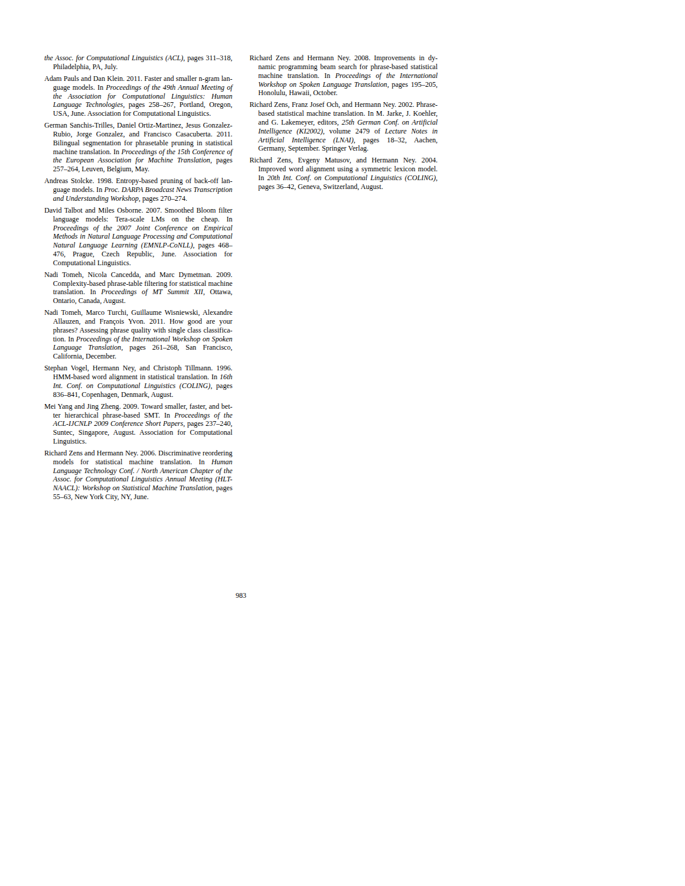the Assoc. for Computational Linguistics (ACL), pages 311–318, Philadelphia, PA, July.
Adam Pauls and Dan Klein. 2011. Faster and smaller n-gram language models. In Proceedings of the 49th Annual Meeting of the Association for Computational Linguistics: Human Language Technologies, pages 258–267, Portland, Oregon, USA, June. Association for Computational Linguistics.
German Sanchis-Trilles, Daniel Ortiz-Martinez, Jesus Gonzalez-Rubio, Jorge Gonzalez, and Francisco Casacuberta. 2011. Bilingual segmentation for phrasetable pruning in statistical machine translation. In Proceedings of the 15th Conference of the European Association for Machine Translation, pages 257–264, Leuven, Belgium, May.
Andreas Stolcke. 1998. Entropy-based pruning of back-off language models. In Proc. DARPA Broadcast News Transcription and Understanding Workshop, pages 270–274.
David Talbot and Miles Osborne. 2007. Smoothed Bloom filter language models: Tera-scale LMs on the cheap. In Proceedings of the 2007 Joint Conference on Empirical Methods in Natural Language Processing and Computational Natural Language Learning (EMNLP-CoNLL), pages 468–476, Prague, Czech Republic, June. Association for Computational Linguistics.
Nadi Tomeh, Nicola Cancedda, and Marc Dymetman. 2009. Complexity-based phrase-table filtering for statistical machine translation. In Proceedings of MT Summit XII, Ottawa, Ontario, Canada, August.
Nadi Tomeh, Marco Turchi, Guillaume Wisniewski, Alexandre Allauzen, and François Yvon. 2011. How good are your phrases? Assessing phrase quality with single class classification. In Proceedings of the International Workshop on Spoken Language Translation, pages 261–268, San Francisco, California, December.
Stephan Vogel, Hermann Ney, and Christoph Tillmann. 1996. HMM-based word alignment in statistical translation. In 16th Int. Conf. on Computational Linguistics (COLING), pages 836–841, Copenhagen, Denmark, August.
Mei Yang and Jing Zheng. 2009. Toward smaller, faster, and better hierarchical phrase-based SMT. In Proceedings of the ACL-IJCNLP 2009 Conference Short Papers, pages 237–240, Suntec, Singapore, August. Association for Computational Linguistics.
Richard Zens and Hermann Ney. 2006. Discriminative reordering models for statistical machine translation. In Human Language Technology Conf. / North American Chapter of the Assoc. for Computational Linguistics Annual Meeting (HLT-NAACL): Workshop on Statistical Machine Translation, pages 55–63, New York City, NY, June.
Richard Zens and Hermann Ney. 2008. Improvements in dynamic programming beam search for phrase-based statistical machine translation. In Proceedings of the International Workshop on Spoken Language Translation, pages 195–205, Honolulu, Hawaii, October.
Richard Zens, Franz Josef Och, and Hermann Ney. 2002. Phrase-based statistical machine translation. In M. Jarke, J. Koehler, and G. Lakemeyer, editors, 25th German Conf. on Artificial Intelligence (KI2002), volume 2479 of Lecture Notes in Artificial Intelligence (LNAI), pages 18–32, Aachen, Germany, September. Springer Verlag.
Richard Zens, Evgeny Matusov, and Hermann Ney. 2004. Improved word alignment using a symmetric lexicon model. In 20th Int. Conf. on Computational Linguistics (COLING), pages 36–42, Geneva, Switzerland, August.
983